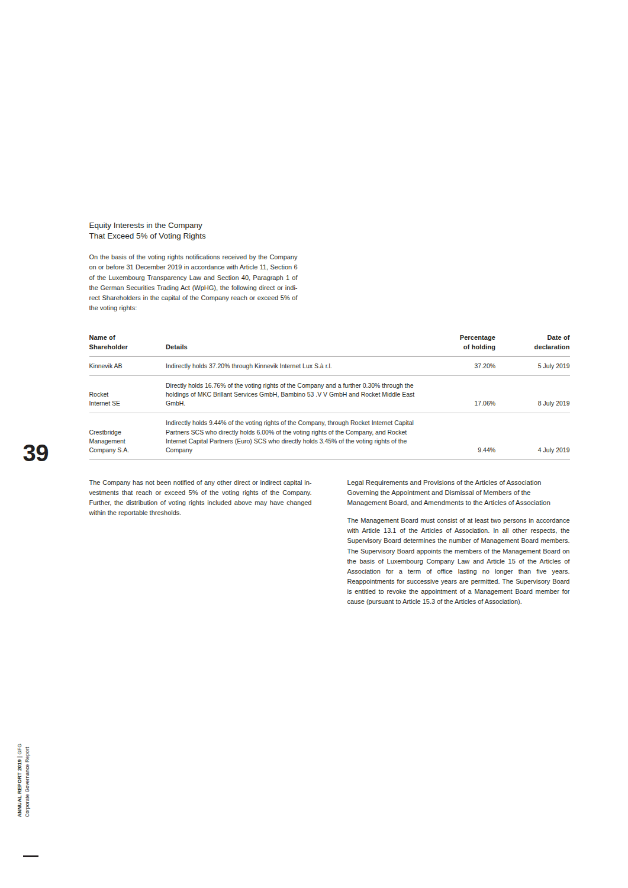39
ANNUAL REPORT 2019 | GFG
Corporate Governance Report
Equity Interests in the Company
That Exceed 5% of Voting Rights
On the basis of the voting rights notifications received by the Company on or before 31 December 2019 in accordance with Article 11, Section 6 of the Luxembourg Transparency Law and Section 40, Paragraph 1 of the German Securities Trading Act (WpHG), the following direct or indirect Shareholders in the capital of the Company reach or exceed 5% of the voting rights:
| Name of Shareholder | Details | Percentage of holding | Date of declaration |
| --- | --- | --- | --- |
| Kinnevik AB | Indirectly holds 37.20% through Kinnevik Internet Lux S.à r.l. | 37.20% | 5 July 2019 |
| Rocket Internet SE | Directly holds 16.76% of the voting rights of the Company and a further 0.30% through the holdings of MKC Brillant Services GmbH, Bambino 53 .V V GmbH and Rocket Middle East GmbH. | 17.06% | 8 July 2019 |
| Crestbridge Management Company S.A. | Indirectly holds 9.44% of the voting rights of the Company, through Rocket Internet Capital Partners SCS who directly holds 6.00% of the voting rights of the Company, and Rocket Internet Capital Partners (Euro) SCS who directly holds 3.45% of the voting rights of the Company | 9.44% | 4 July 2019 |
The Company has not been notified of any other direct or indirect capital investments that reach or exceed 5% of the voting rights of the Company. Further, the distribution of voting rights included above may have changed within the reportable thresholds.
Legal Requirements and Provisions of the Articles of Association Governing the Appointment and Dismissal of Members of the Management Board, and Amendments to the Articles of Association
The Management Board must consist of at least two persons in accordance with Article 13.1 of the Articles of Association. In all other respects, the Supervisory Board determines the number of Management Board members. The Supervisory Board appoints the members of the Management Board on the basis of Luxembourg Company Law and Article 15 of the Articles of Association for a term of office lasting no longer than five years. Reappointments for successive years are permitted. The Supervisory Board is entitled to revoke the appointment of a Management Board member for cause (pursuant to Article 15.3 of the Articles of Association).